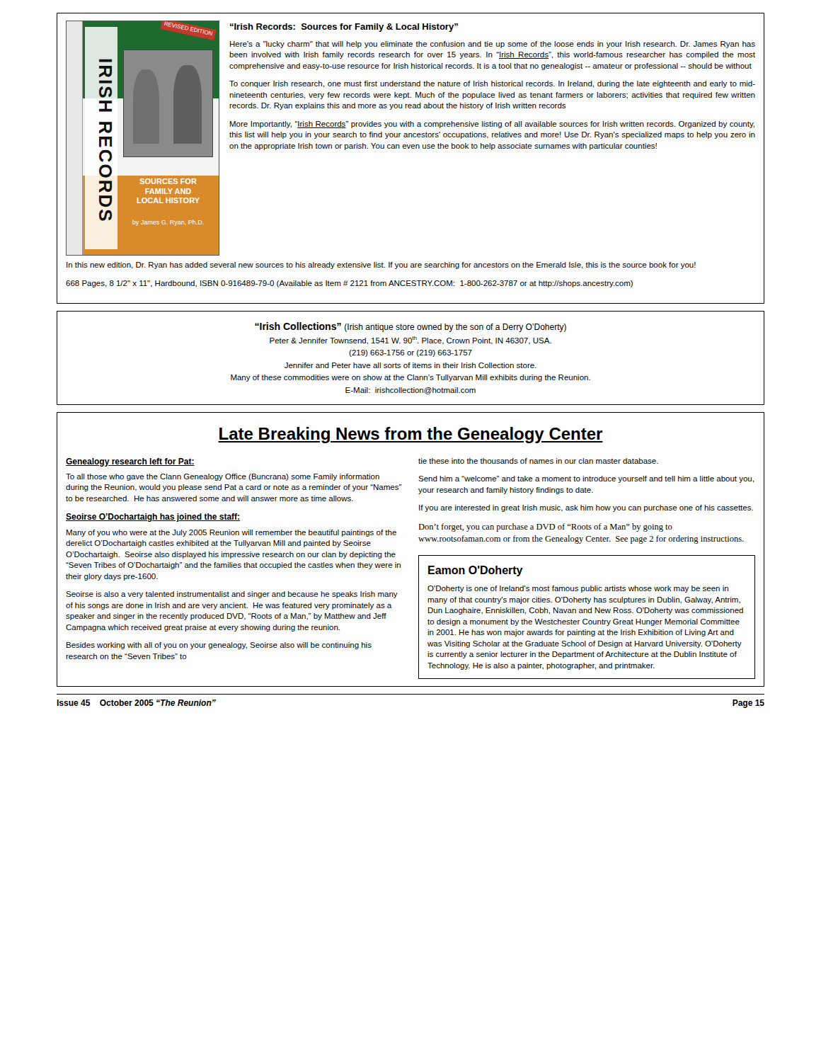REVISED EDITION
IRISH RECORDS
SOURCES FOR
FAMILY AND
LOCAL HISTORY
by James G. Ryan, Ph.D.
“Irish Records: Sources for Family & Local History”
Here's a "lucky charm" that will help you eliminate the confusion and tie up some of the loose ends in your Irish research. Dr. James Ryan has been involved with Irish family records research for over 15 years. In “Irish Records”, this world-famous researcher has compiled the most comprehensive and easy-to-use resource for Irish historical records. It is a tool that no genealogist -- amateur or professional -- should be without
To conquer Irish research, one must first understand the nature of Irish historical records. In Ireland, during the late eighteenth and early to mid-nineteenth centuries, very few records were kept. Much of the populace lived as tenant farmers or laborers; activities that required few written records. Dr. Ryan explains this and more as you read about the history of Irish written records
More Importantly, “Irish Records” provides you with a comprehensive listing of all available sources for Irish written records. Organized by county, this list will help you in your search to find your ancestors' occupations, relatives and more! Use Dr. Ryan's specialized maps to help you zero in on the appropriate Irish town or parish. You can even use the book to help associate surnames with particular counties!
In this new edition, Dr. Ryan has added several new sources to his already extensive list. If you are searching for ancestors on the Emerald Isle, this is the source book for you!
668 Pages, 8 1/2" x 11", Hardbound, ISBN 0-916489-79-0 (Available as Item # 2121 from ANCESTRY.COM: 1-800-262-3787 or at http://shops.ancestry.com)
“Irish Collections” (Irish antique store owned by the son of a Derry O’Doherty)
Peter & Jennifer Townsend, 1541 W. 90th. Place, Crown Point, IN 46307, USA.
(219) 663-1756 or (219) 663-1757
Jennifer and Peter have all sorts of items in their Irish Collection store.
Many of these commodities were on show at the Clann’s Tullyarvan Mill exhibits during the Reunion.
E-Mail: irishcollection@hotmail.com
Late Breaking News from the Genealogy Center
Genealogy research left for Pat:
To all those who gave the Clann Genealogy Office (Buncrana) some Family information during the Reunion, would you please send Pat a card or note as a reminder of your “Names” to be researched. He has answered some and will answer more as time allows.
Seoirse O’Dochartaigh has joined the staff:
Many of you who were at the July 2005 Reunion will remember the beautiful paintings of the derelict O’Dochartaigh castles exhibited at the Tullyarvan Mill and painted by Seoirse O’Dochartaigh. Seoirse also displayed his impressive research on our clan by depicting the “Seven Tribes of O’Dochartaigh” and the families that occupied the castles when they were in their glory days pre-1600.
Seoirse is also a very talented instrumentalist and singer and because he speaks Irish many of his songs are done in Irish and are very ancient. He was featured very prominately as a speaker and singer in the recently produced DVD, “Roots of a Man,” by Matthew and Jeff Campagna which received great praise at every showing during the reunion.
Besides working with all of you on your genealogy, Seoirse also will be continuing his research on the “Seven Tribes” to
tie these into the thousands of names in our clan master database.
Send him a “welcome” and take a moment to introduce yourself and tell him a little about you, your research and family history findings to date.
If you are interested in great Irish music, ask him how you can purchase one of his cassettes.
Don’t forget, you can purchase a DVD of “Roots of a Man” by going to www.rootsofaman.com or from the Genealogy Center. See page 2 for ordering instructions.
Eamon O'Doherty
O'Doherty is one of Ireland's most famous public artists whose work may be seen in many of that country's major cities. O'Doherty has sculptures in Dublin, Galway, Antrim, Dun Laoghaire, Enniskillen, Cobh, Navan and New Ross. O'Doherty was commissioned to design a monument by the Westchester Country Great Hunger Memorial Committee in 2001. He has won major awards for painting at the Irish Exhibition of Living Art and was Visiting Scholar at the Graduate School of Design at Harvard University. O'Doherty is currently a senior lecturer in the Department of Architecture at the Dublin Institute of Technology. He is also a painter, photographer, and printmaker.
Issue 45 October 2005 “The Reunion”
Page 15